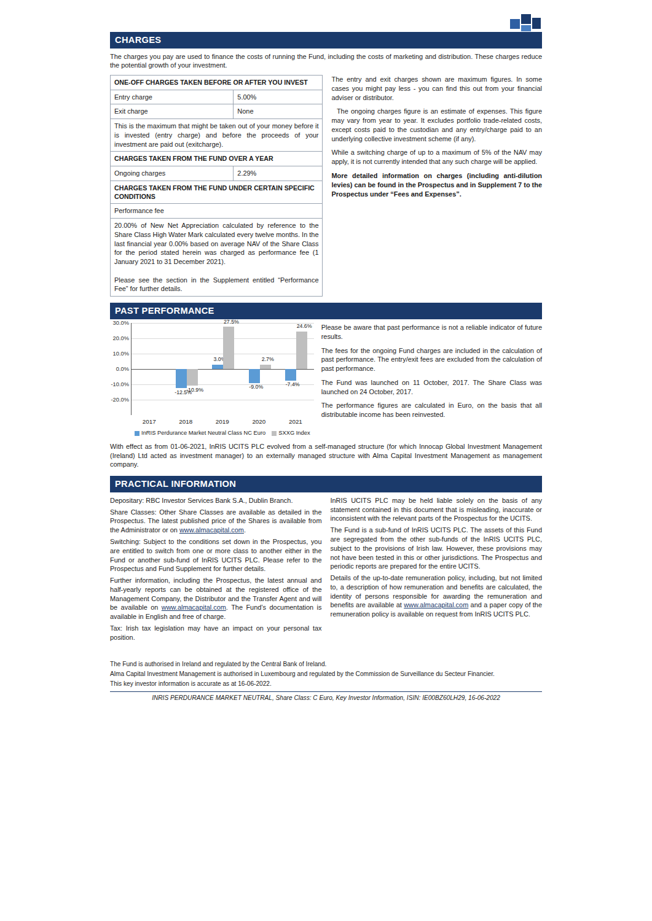CHARGES
The charges you pay are used to finance the costs of running the Fund, including the costs of marketing and distribution. These charges reduce the potential growth of your investment.
| ONE-OFF CHARGES TAKEN BEFORE OR AFTER YOU INVEST |
| --- |
| Entry charge | 5.00% |
| Exit charge | None |
| This is the maximum that might be taken out of your money before it is invested (entry charge) and before the proceeds of your investment are paid out (exitcharge). |
| CHARGES TAKEN FROM THE FUND OVER A YEAR |
| Ongoing charges | 2.29% |
| CHARGES TAKEN FROM THE FUND UNDER CERTAIN SPECIFIC CONDITIONS |
| Performance fee |
| 20.00% of New Net Appreciation calculated by reference to the Share Class High Water Mark calculated every twelve months. In the last financial year 0.00% based on average NAV of the Share Class for the period stated herein was charged as performance fee (1 January 2021 to 31 December 2021). Please see the section in the Supplement entitled “Performance Fee” for further details. |
The entry and exit charges shown are maximum figures. In some cases you might pay less - you can find this out from your financial adviser or distributor.
The ongoing charges figure is an estimate of expenses. This figure may vary from year to year. It excludes portfolio trade-related costs, except costs paid to the custodian and any entry/charge paid to an underlying collective investment scheme (if any).
While a switching charge of up to a maximum of 5% of the NAV may apply, it is not currently intended that any such charge will be applied.
More detailed information on charges (including anti-dilution levies) can be found in the Prospectus and in Supplement 7 to the Prospectus under “Fees and Expenses”.
PAST PERFORMANCE
30.0% 20.0% 10.0% 0.0% -10.0% -20.0%
-12.5%
-10.9%
3.0%
27.5%
-9.0%
2.7%
-7.4%
24.6%
2017 2018 2019 2020 2021
InRIS Perdurance Market Neutral Class NC Euro SXXG Index
Please be aware that past performance is not a reliable indicator of future results.
The fees for the ongoing Fund charges are included in the calculation of past performance. The entry/exit fees are excluded from the calculation of past performance.
The Fund was launched on 11 October, 2017. The Share Class was launched on 24 October, 2017.
The performance figures are calculated in Euro, on the basis that all distributable income has been reinvested.
With effect as from 01-06-2021, InRIS UCITS PLC evolved from a self-managed structure (for which Innocap Global Investment Management (Ireland) Ltd acted as investment manager) to an externally managed structure with Alma Capital Investment Management as management company.
PRACTICAL INFORMATION
Depositary: RBC Investor Services Bank S.A., Dublin Branch.
Share Classes: Other Share Classes are available as detailed in the Prospectus. The latest published price of the Shares is available from the Administrator or on www.almacapital.com.
Switching: Subject to the conditions set down in the Prospectus, you are entitled to switch from one or more class to another either in the Fund or another sub-fund of InRIS UCITS PLC. Please refer to the Prospectus and Fund Supplement for further details.
Further information, including the Prospectus, the latest annual and half-yearly reports can be obtained at the registered office of the Management Company, the Distributor and the Transfer Agent and will be available on www.almacapital.com. The Fund’s documentation is available in English and free of charge.
Tax: Irish tax legislation may have an impact on your personal tax position.
InRIS UCITS PLC may be held liable solely on the basis of any statement contained in this document that is misleading, inaccurate or inconsistent with the relevant parts of the Prospectus for the UCITS.
The Fund is a sub-fund of InRIS UCITS PLC. The assets of this Fund are segregated from the other sub-funds of the InRIS UCITS PLC, subject to the provisions of Irish law. However, these provisions may not have been tested in this or other jurisdictions. The Prospectus and periodic reports are prepared for the entire UCITS.
Details of the up-to-date remuneration policy, including, but not limited to, a description of how remuneration and benefits are calculated, the identity of persons responsible for awarding the remuneration and benefits are available at www.almacapital.com and a paper copy of the remuneration policy is available on request from InRIS UCITS PLC.
The Fund is authorised in Ireland and regulated by the Central Bank of Ireland.
Alma Capital Investment Management is authorised in Luxembourg and regulated by the Commission de Surveillance du Secteur Financier.
This key investor information is accurate as at 16-06-2022.
INRIS PERDURANCE MARKET NEUTRAL, Share Class: C Euro, Key Investor Information, ISIN: IE00BZ60LH29, 16-06-2022